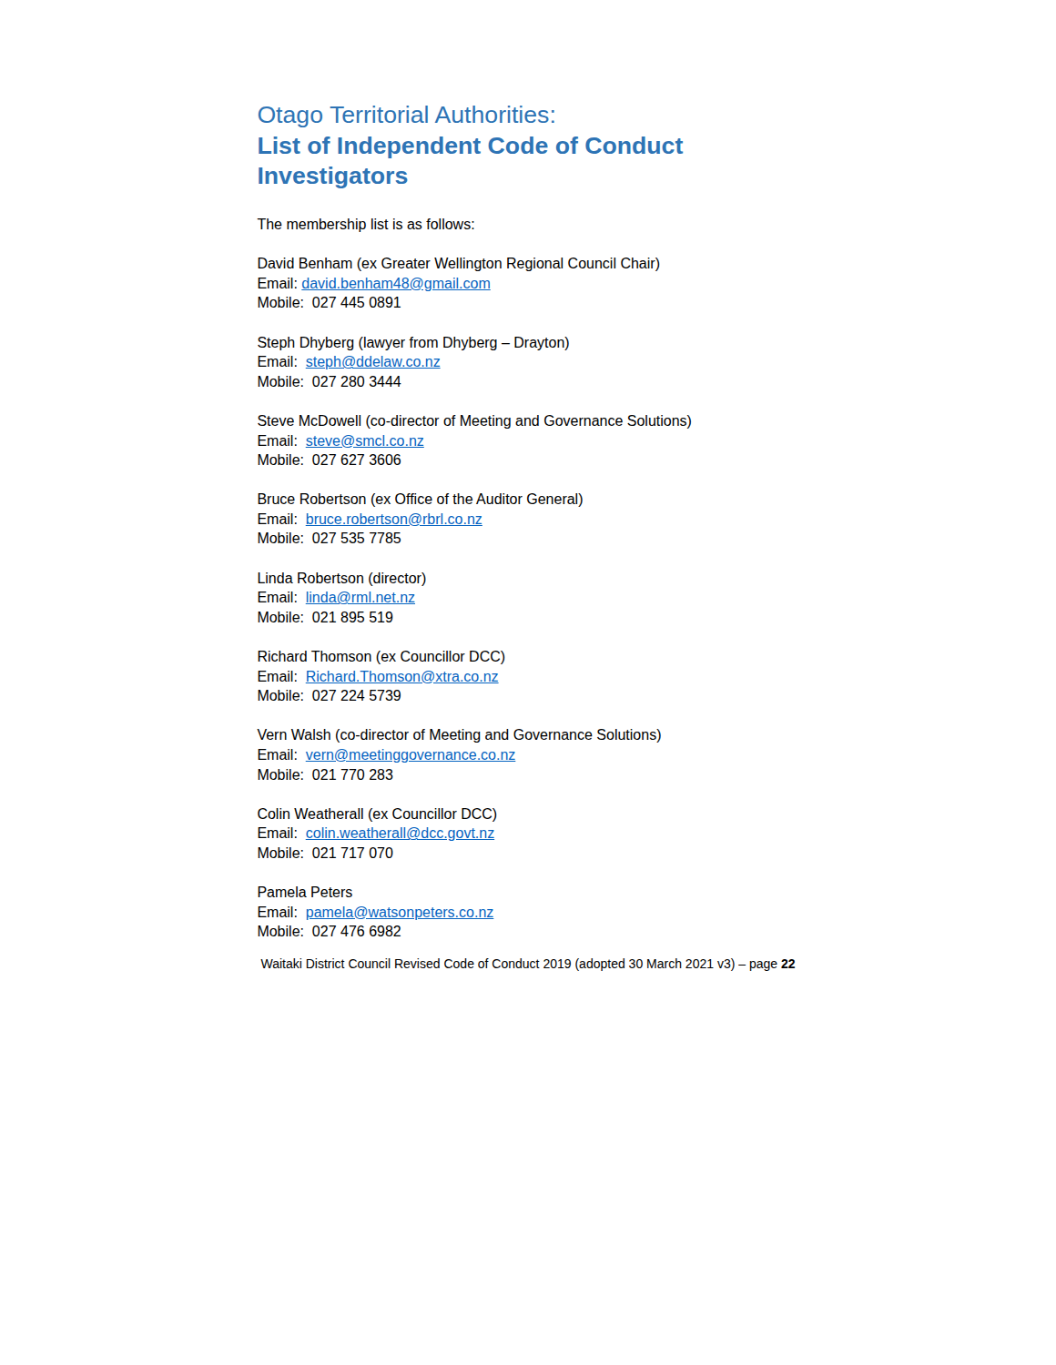Otago Territorial Authorities: List of Independent Code of Conduct Investigators
The membership list is as follows:
David Benham (ex Greater Wellington Regional Council Chair)
Email: david.benham48@gmail.com
Mobile: 027 445 0891
Steph Dhyberg (lawyer from Dhyberg – Drayton)
Email: steph@ddelaw.co.nz
Mobile: 027 280 3444
Steve McDowell (co-director of Meeting and Governance Solutions)
Email: steve@smcl.co.nz
Mobile: 027 627 3606
Bruce Robertson (ex Office of the Auditor General)
Email: bruce.robertson@rbrl.co.nz
Mobile: 027 535 7785
Linda Robertson (director)
Email: linda@rml.net.nz
Mobile: 021 895 519
Richard Thomson (ex Councillor DCC)
Email: Richard.Thomson@xtra.co.nz
Mobile: 027 224 5739
Vern Walsh (co-director of Meeting and Governance Solutions)
Email: vern@meetinggovernance.co.nz
Mobile: 021 770 283
Colin Weatherall (ex Councillor DCC)
Email: colin.weatherall@dcc.govt.nz
Mobile: 021 717 070
Pamela Peters
Email: pamela@watsonpeters.co.nz
Mobile: 027 476 6982
Waitaki District Council Revised Code of Conduct 2019 (adopted 30 March 2021 v3) – page 22